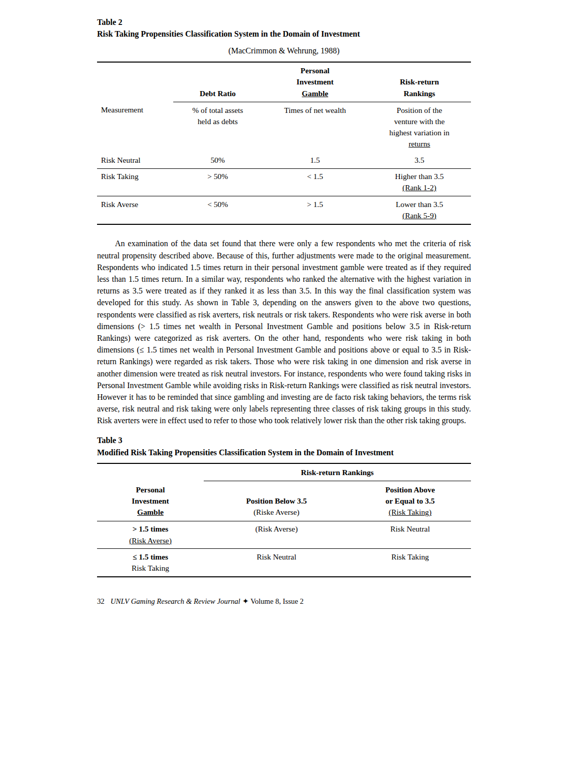Table 2
Risk Taking Propensities Classification System in the Domain of Investment
(MacCrimmon & Wehrung, 1988)
| | Debt Ratio | Personal Investment Gamble | Risk-return Rankings |
| --- | --- | --- | --- |
| Measurement | % of total assets held as debts | Times of net wealth | Position of the venture with the highest variation in returns |
| Risk Neutral | 50% | 1.5 | 3.5 |
| Risk Taking | > 50% | < 1.5 | Higher than 3.5 (Rank 1-2) |
| Risk Averse | < 50% | > 1.5 | Lower than 3.5 (Rank 5-9) |
An examination of the data set found that there were only a few respondents who met the criteria of risk neutral propensity described above. Because of this, further adjustments were made to the original measurement. Respondents who indicated 1.5 times return in their personal investment gamble were treated as if they required less than 1.5 times return. In a similar way, respondents who ranked the alternative with the highest variation in returns as 3.5 were treated as if they ranked it as less than 3.5. In this way the final classification system was developed for this study. As shown in Table 3, depending on the answers given to the above two questions, respondents were classified as risk averters, risk neutrals or risk takers. Respondents who were risk averse in both dimensions (> 1.5 times net wealth in Personal Investment Gamble and positions below 3.5 in Risk-return Rankings) were categorized as risk averters. On the other hand, respondents who were risk taking in both dimensions (≤ 1.5 times net wealth in Personal Investment Gamble and positions above or equal to 3.5 in Risk-return Rankings) were regarded as risk takers. Those who were risk taking in one dimension and risk averse in another dimension were treated as risk neutral investors. For instance, respondents who were found taking risks in Personal Investment Gamble while avoiding risks in Risk-return Rankings were classified as risk neutral investors. However it has to be reminded that since gambling and investing are de facto risk taking behaviors, the terms risk averse, risk neutral and risk taking were only labels representing three classes of risk taking groups in this study. Risk averters were in effect used to refer to those who took relatively lower risk than the other risk taking groups.
Table 3
Modified Risk Taking Propensities Classification System in the Domain of Investment
| | Risk-return Rankings |
| --- | --- |
| Personal Investment Gamble | Position Below 3.5 (Riske Averse) | Position Above or Equal to 3.5 (Risk Taking) |
| > 1.5 times (Risk Averse) | (Risk Averse) | Risk Neutral |
| ≤ 1.5 times Risk Taking | Risk Neutral | Risk Taking |
32 UNLV Gaming Research & Review Journal ✦ Volume 8, Issue 2